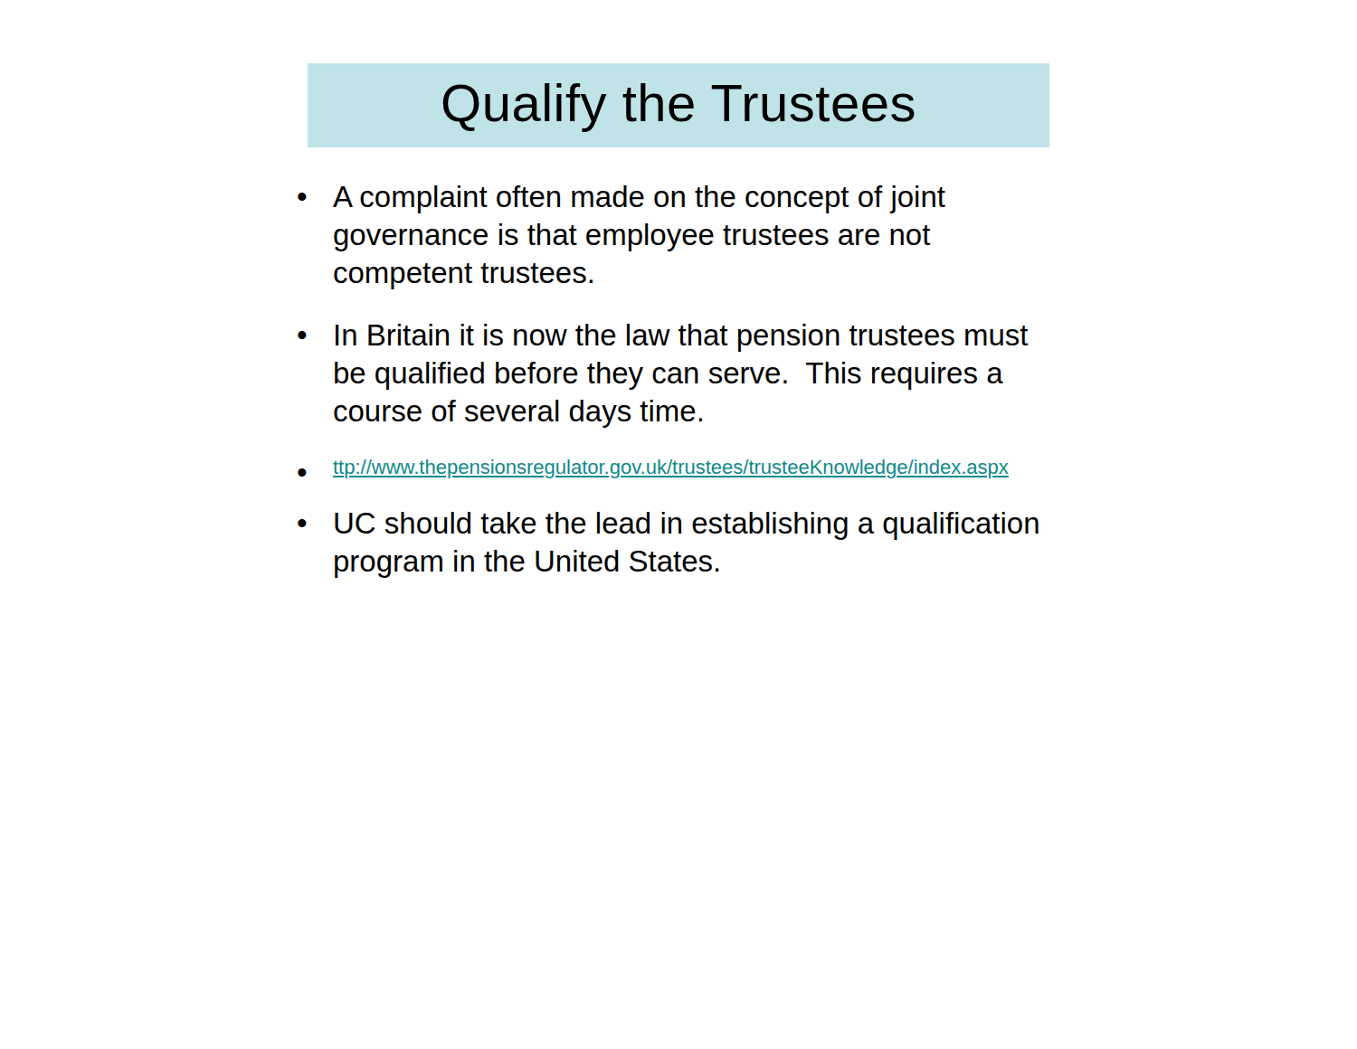Qualify the Trustees
A complaint often made on the concept of joint governance is that employee trustees are not competent trustees.
In Britain it is now the law that pension trustees must be qualified before they can serve. This requires a course of several days time.
ttp://www.thepensionsregulator.gov.uk/trustees/trusteeKnowledge/index.aspx
UC should take the lead in establishing a qualification program in the United States.